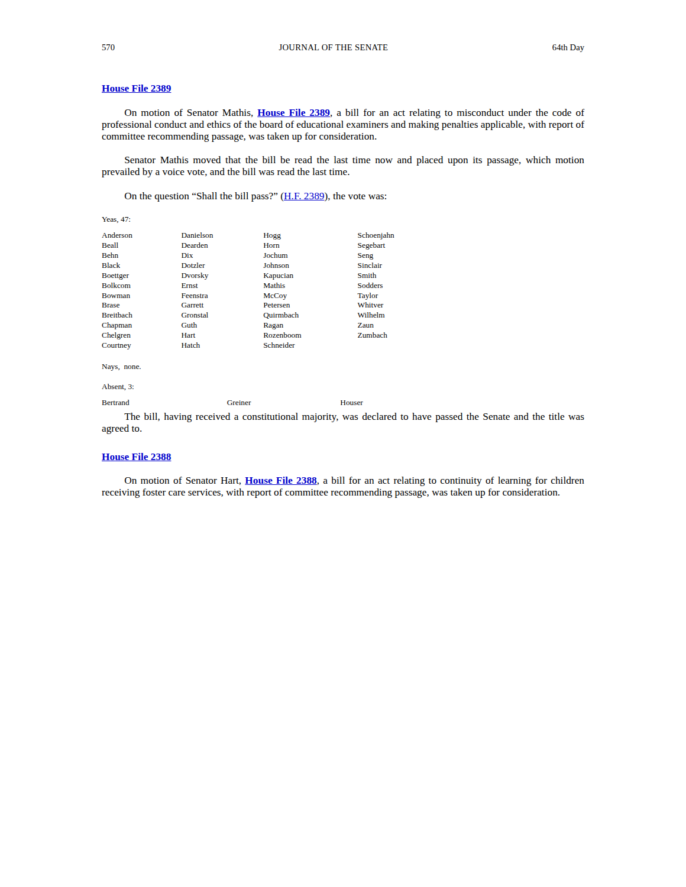570 JOURNAL OF THE SENATE 64th Day
House File 2389
On motion of Senator Mathis, House File 2389, a bill for an act relating to misconduct under the code of professional conduct and ethics of the board of educational examiners and making penalties applicable, with report of committee recommending passage, was taken up for consideration.
Senator Mathis moved that the bill be read the last time now and placed upon its passage, which motion prevailed by a voice vote, and the bill was read the last time.
On the question “Shall the bill pass?” (H.F. 2389), the vote was:
Yeas, 47:
| Anderson | Danielson | Hogg | Schoenjahn |
| Beall | Dearden | Horn | Segebart |
| Behn | Dix | Jochum | Seng |
| Black | Dotzler | Johnson | Sinclair |
| Boettger | Dvorsky | Kapucian | Smith |
| Bolkcom | Ernst | Mathis | Sodders |
| Bowman | Feenstra | McCoy | Taylor |
| Brase | Garrett | Petersen | Whitver |
| Breitbach | Gronstal | Quirmbach | Wilhelm |
| Chapman | Guth | Ragan | Zaun |
| Chelgren | Hart | Rozenboom | Zumbach |
| Courtney | Hatch | Schneider | |
Nays, none.
Absent, 3:
| Bertrand | Greiner | Houser |
The bill, having received a constitutional majority, was declared to have passed the Senate and the title was agreed to.
House File 2388
On motion of Senator Hart, House File 2388, a bill for an act relating to continuity of learning for children receiving foster care services, with report of committee recommending passage, was taken up for consideration.